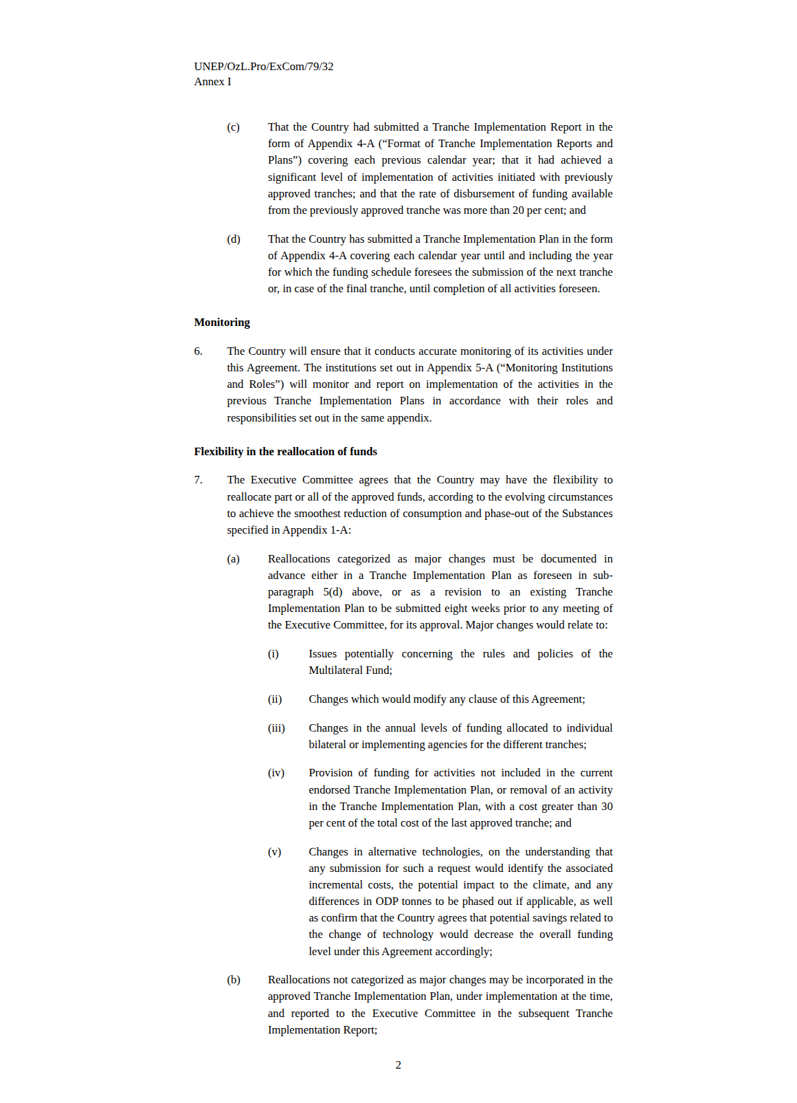UNEP/OzL.Pro/ExCom/79/32
Annex I
(c)
That the Country had submitted a Tranche Implementation Report in the form of Appendix 4-A (“Format of Tranche Implementation Reports and Plans”) covering each previous calendar year; that it had achieved a significant level of implementation of activities initiated with previously approved tranches; and that the rate of disbursement of funding available from the previously approved tranche was more than 20 per cent; and
(d)
That the Country has submitted a Tranche Implementation Plan in the form of Appendix 4-A covering each calendar year until and including the year for which the funding schedule foresees the submission of the next tranche or, in case of the final tranche, until completion of all activities foreseen.
Monitoring
6.
The Country will ensure that it conducts accurate monitoring of its activities under this Agreement. The institutions set out in Appendix 5-A (“Monitoring Institutions and Roles”) will monitor and report on implementation of the activities in the previous Tranche Implementation Plans in accordance with their roles and responsibilities set out in the same appendix.
Flexibility in the reallocation of funds
7.
The Executive Committee agrees that the Country may have the flexibility to reallocate part or all of the approved funds, according to the evolving circumstances to achieve the smoothest reduction of consumption and phase-out of the Substances specified in Appendix 1-A:
(a)
Reallocations categorized as major changes must be documented in advance either in a Tranche Implementation Plan as foreseen in sub-paragraph 5(d) above, or as a revision to an existing Tranche Implementation Plan to be submitted eight weeks prior to any meeting of the Executive Committee, for its approval. Major changes would relate to:
(i)
Issues potentially concerning the rules and policies of the Multilateral Fund;
(ii)
Changes which would modify any clause of this Agreement;
(iii)
Changes in the annual levels of funding allocated to individual bilateral or implementing agencies for the different tranches;
(iv)
Provision of funding for activities not included in the current endorsed Tranche Implementation Plan, or removal of an activity in the Tranche Implementation Plan, with a cost greater than 30 per cent of the total cost of the last approved tranche; and
(v)
Changes in alternative technologies, on the understanding that any submission for such a request would identify the associated incremental costs, the potential impact to the climate, and any differences in ODP tonnes to be phased out if applicable, as well as confirm that the Country agrees that potential savings related to the change of technology would decrease the overall funding level under this Agreement accordingly;
(b)
Reallocations not categorized as major changes may be incorporated in the approved Tranche Implementation Plan, under implementation at the time, and reported to the Executive Committee in the subsequent Tranche Implementation Report;
2